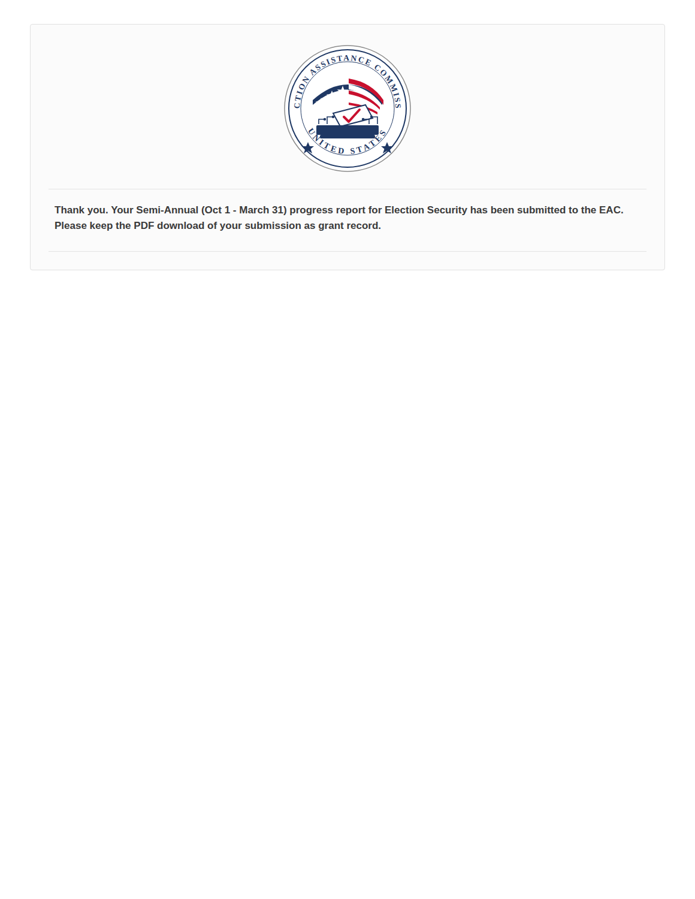ELECTION ASSISTANCE COMMISSION UNITED STATES
Thank you. Your Semi-Annual (Oct 1 - March 31) progress report for Election Security has been submitted to the EAC. Please keep the PDF download of your submission as grant record.